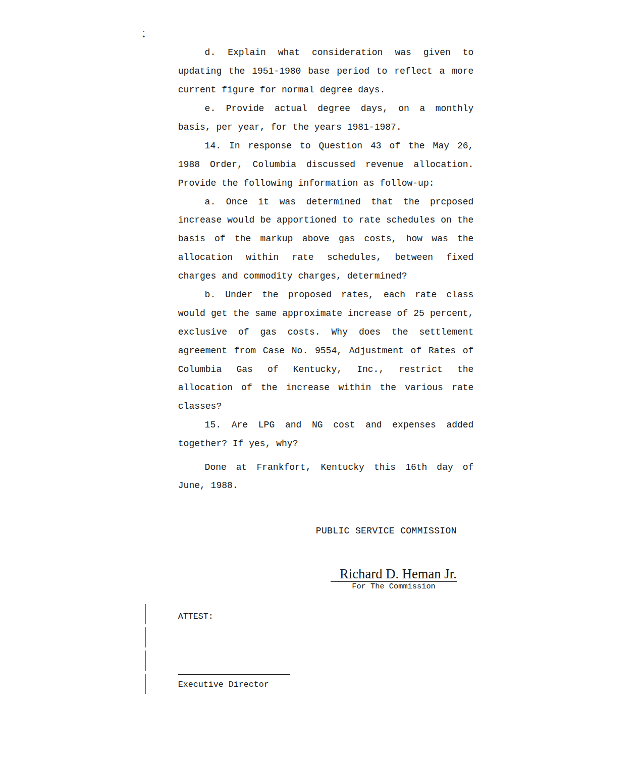. •
d. Explain what consideration was given to updating the 1951-1980 base period to reflect a more current figure for normal degree days.
e. Provide actual degree days, on a monthly basis, per year, for the years 1981-1987.
14. In response to Question 43 of the May 26, 1988 Order, Columbia discussed revenue allocation. Provide the following information as follow-up:
a. Once it was determined that the prcposed increase would be apportioned to rate schedules on the basis of the markup above gas costs, how was the allocation within rate schedules, between fixed charges and commodity charges, determined?
b. Under the proposed rates, each rate class would get the same approximate increase of 25 percent, exclusive of gas costs. Why does the settlement agreement from Case No. 9554, Adjustment of Rates of Columbia Gas of Kentucky, Inc., restrict the allocation of the increase within the various rate classes?
15. Are LPG and NG cost and expenses added together? If yes, why?
Done at Frankfort, Kentucky this 16th day of June, 1988.
PUBLIC SERVICE COMMISSION
Richard D. Heman Jr.
For The Commission
ATTEST:
Executive Director